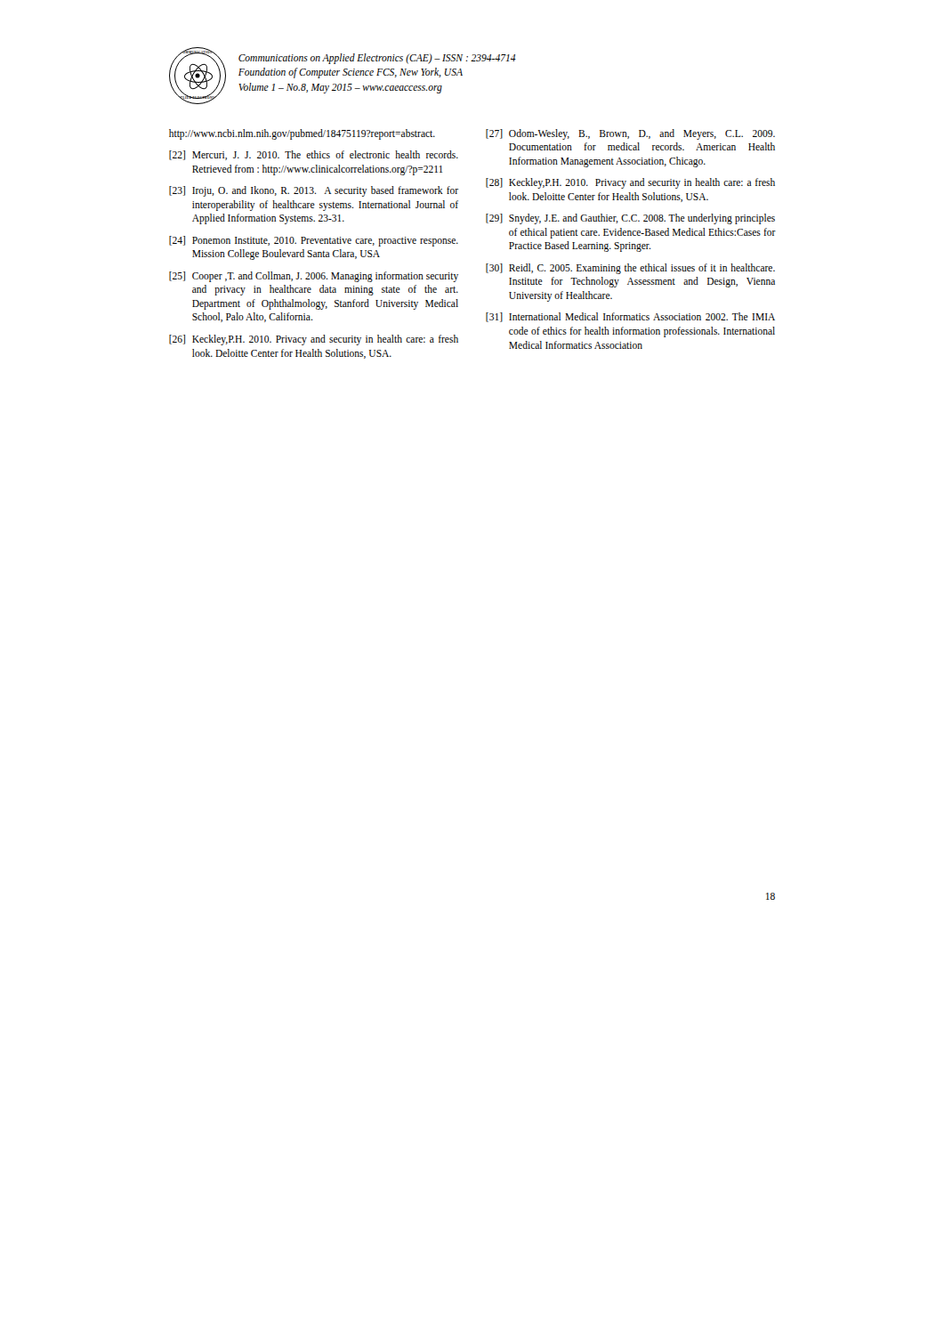Communications
Applied Electronics
Communications on Applied Electronics (CAE) – ISSN : 2394-4714
Foundation of Computer Science FCS, New York, USA
Volume 1 – No.8, May 2015 – www.caeaccess.org
http://www.ncbi.nlm.nih.gov/pubmed/18475119?report=abstract.
[22] Mercuri, J. J. 2010. The ethics of electronic health records. Retrieved from : http://www.clinicalcorrelations.org/?p=2211
[23] Iroju, O. and Ikono, R. 2013. A security based framework for interoperability of healthcare systems. International Journal of Applied Information Systems. 23-31.
[24] Ponemon Institute, 2010. Preventative care, proactive response. Mission College Boulevard Santa Clara, USA
[25] Cooper ,T. and Collman, J. 2006. Managing information security and privacy in healthcare data mining state of the art. Department of Ophthalmology, Stanford University Medical School, Palo Alto, California.
[26] Keckley,P.H. 2010. Privacy and security in health care: a fresh look. Deloitte Center for Health Solutions, USA.
[27] Odom-Wesley, B., Brown, D., and Meyers, C.L. 2009. Documentation for medical records. American Health Information Management Association, Chicago.
[28] Keckley,P.H. 2010. Privacy and security in health care: a fresh look. Deloitte Center for Health Solutions, USA.
[29] Snydey, J.E. and Gauthier, C.C. 2008. The underlying principles of ethical patient care. Evidence-Based Medical Ethics:Cases for Practice Based Learning. Springer.
[30] Reidl, C. 2005. Examining the ethical issues of it in healthcare. Institute for Technology Assessment and Design, Vienna University of Healthcare.
[31] International Medical Informatics Association 2002. The IMIA code of ethics for health information professionals. International Medical Informatics Association
18